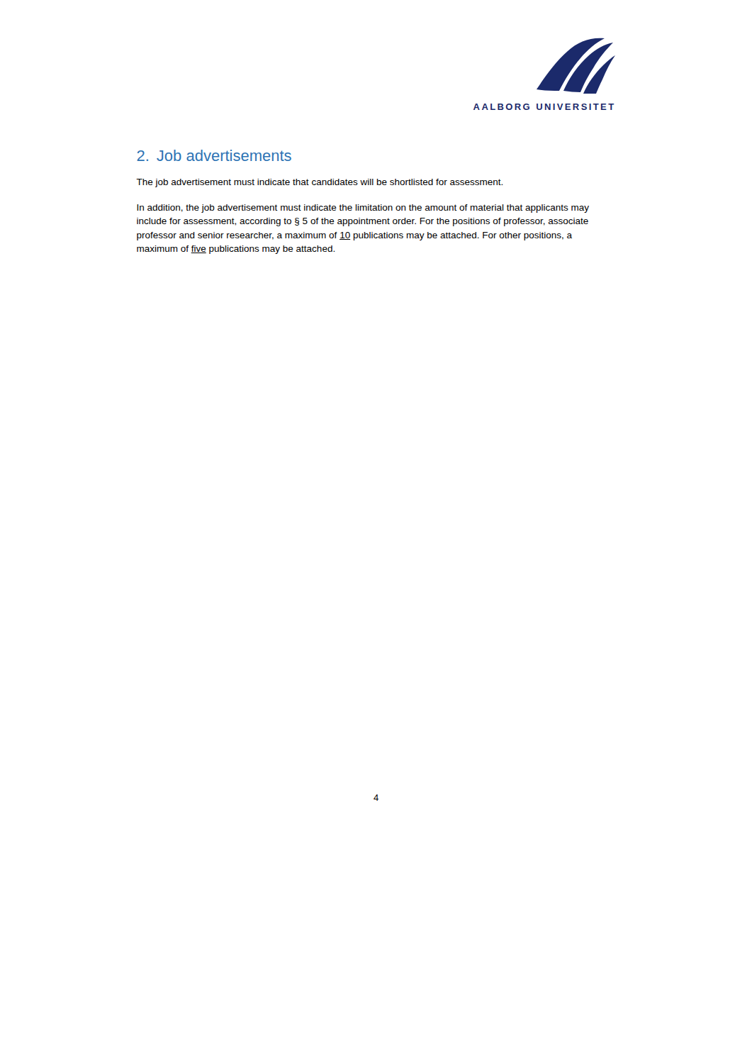AALBORG UNIVERSITET
2. Job advertisements
The job advertisement must indicate that candidates will be shortlisted for assessment.
In addition, the job advertisement must indicate the limitation on the amount of material that applicants may include for assessment, according to § 5 of the appointment order. For the positions of professor, associate professor and senior researcher, a maximum of 10 publications may be attached. For other positions, a maximum of five publications may be attached.
4